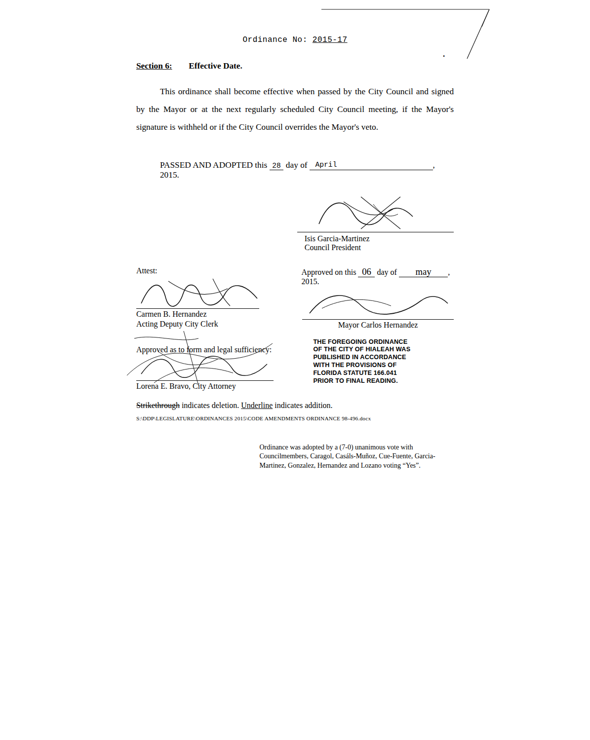Ordinance No: 2015-17
.
Section 6: Effective Date.
This ordinance shall become effective when passed by the City Council and signed by the Mayor or at the next regularly scheduled City Council meeting, if the Mayor's signature is withheld or if the City Council overrides the Mayor's veto.
PASSED AND ADOPTED this 28 day of April, 2015.
Isis Garcia-Martinez
Council President
Attest:
Carmen B. Hernandez
Acting Deputy City Clerk
Approved as to form and legal sufficiency:
Lorena E. Bravo, City Attorney
Approved on this 06 day of may, 2015.
Mayor Carlos Hernandez
THE FOREGOING ORDINANCE
OF THE CITY OF HIALEAH WAS
PUBLISHED IN ACCORDANCE
WITH THE PROVISIONS OF
FLORIDA STATUTE 166.041
PRIOR TO FINAL READING.
Strikethrough indicates deletion. Underline indicates addition.
S:\DDP\LEGISLATURE\ORDINANCES 2015\CODE AMENDMENTS ORDINANCE 98-496.docx
Ordinance was adopted by a (7-0) unanimous vote with Councilmembers, Caragol, Casáls-Muñoz, Cue-Fuente, Garcia-Martinez, Gonzalez, Hernandez and Lozano voting “Yes”.